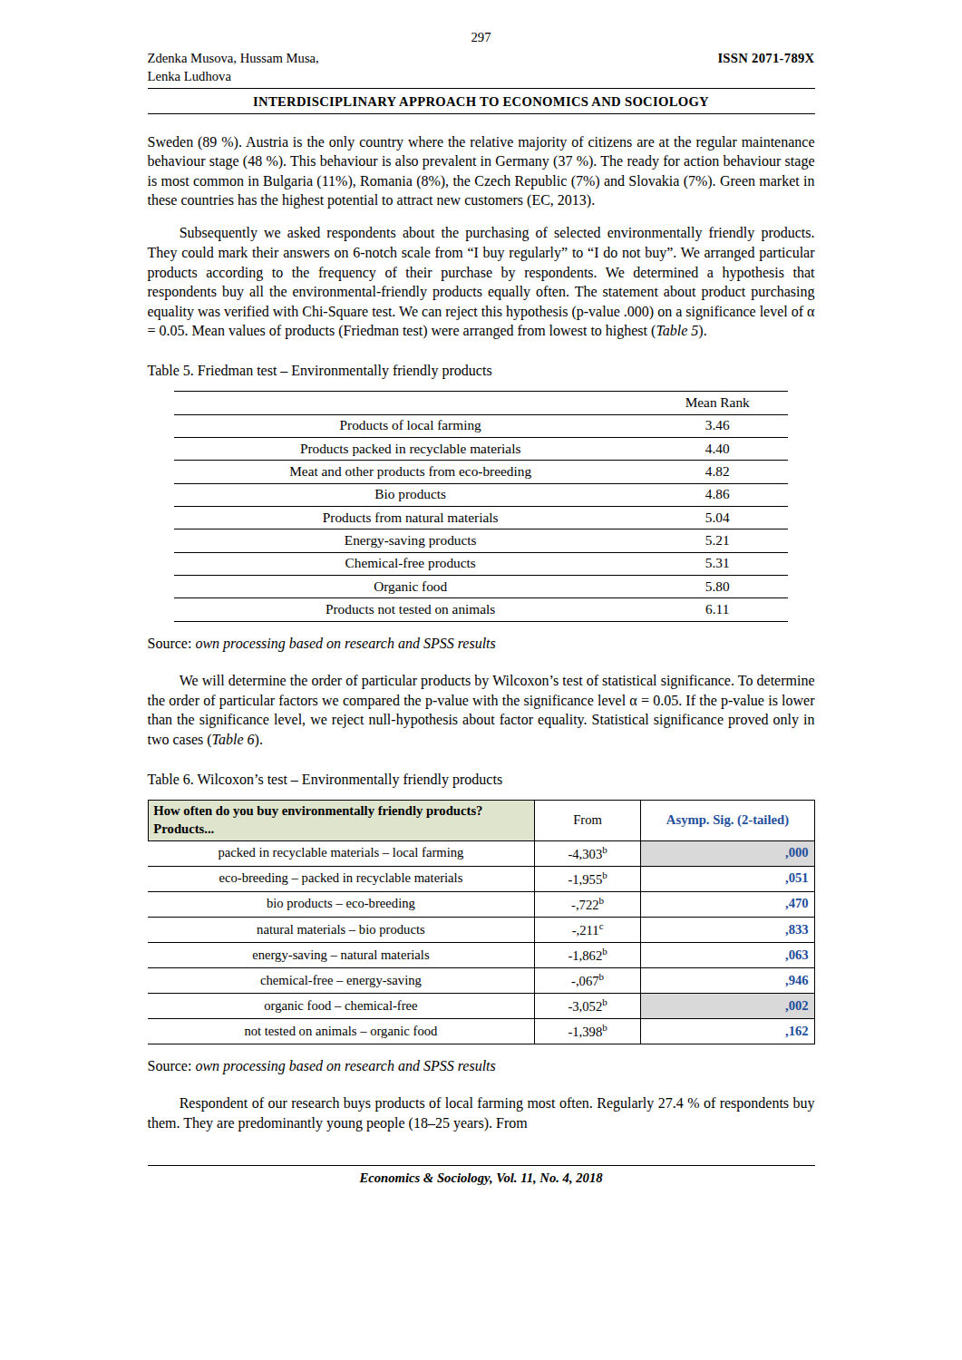297
Zdenka Musova, Hussam Musa,
Lenka Ludhova
ISSN 2071-789X
INTERDISCIPLINARY APPROACH TO ECONOMICS AND SOCIOLOGY
Sweden (89 %). Austria is the only country where the relative majority of citizens are at the regular maintenance behaviour stage (48 %). This behaviour is also prevalent in Germany (37 %). The ready for action behaviour stage is most common in Bulgaria (11%), Romania (8%), the Czech Republic (7%) and Slovakia (7%). Green market in these countries has the highest potential to attract new customers (EC, 2013).
Subsequently we asked respondents about the purchasing of selected environmentally friendly products. They could mark their answers on 6-notch scale from “I buy regularly” to “I do not buy”. We arranged particular products according to the frequency of their purchase by respondents. We determined a hypothesis that respondents buy all the environmental-friendly products equally often. The statement about product purchasing equality was verified with Chi-Square test. We can reject this hypothesis (p-value .000) on a significance level of α = 0.05. Mean values of products (Friedman test) were arranged from lowest to highest (Table 5).
Table 5. Friedman test – Environmentally friendly products
| | Mean Rank |
| --- | --- |
| Products of local farming | 3.46 |
| Products packed in recyclable materials | 4.40 |
| Meat and other products from eco-breeding | 4.82 |
| Bio products | 4.86 |
| Products from natural materials | 5.04 |
| Energy-saving products | 5.21 |
| Chemical-free products | 5.31 |
| Organic food | 5.80 |
| Products not tested on animals | 6.11 |
Source: own processing based on research and SPSS results
We will determine the order of particular products by Wilcoxon’s test of statistical significance. To determine the order of particular factors we compared the p-value with the significance level α = 0.05. If the p-value is lower than the significance level, we reject null-hypothesis about factor equality. Statistical significance proved only in two cases (Table 6).
Table 6. Wilcoxon’s test – Environmentally friendly products
| How often do you buy environmentally friendly products? Products... | From | Asymp. Sig. (2-tailed) |
| --- | --- | --- |
| packed in recyclable materials – local farming | -4,303 b | ,000 |
| eco-breeding – packed in recyclable materials | -1,955 b | ,051 |
| bio products – eco-breeding | -,722 b | ,470 |
| natural materials – bio products | -,211 c | ,833 |
| energy-saving – natural materials | -1,862 b | ,063 |
| chemical-free – energy-saving | -,067 b | ,946 |
| organic food – chemical-free | -3,052 b | ,002 |
| not tested on animals – organic food | -1,398 b | ,162 |
Source: own processing based on research and SPSS results
Respondent of our research buys products of local farming most often. Regularly 27.4 % of respondents buy them. They are predominantly young people (18–25 years). From
Economics & Sociology, Vol. 11, No. 4, 2018